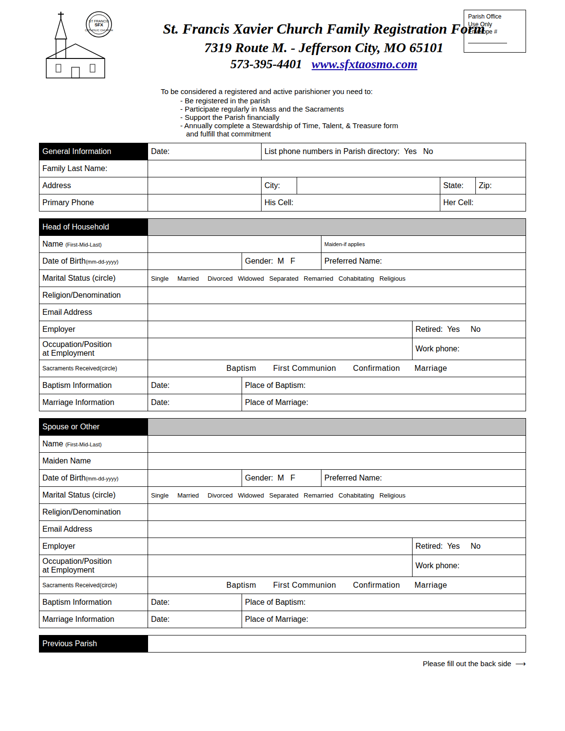ST FRANCIS SFX CATHOLIC CHURCH
St. Francis Xavier Church Family Registration Form
7319 Route M. - Jefferson City, MO 65101
573-395-4401 www.sfxtaosmo.com
Parish Office
Use Only
Envelope #
To be considered a registered and active parishioner you need to:
Be registered in the parish
Participate regularly in Mass and the Sacraments
Support the Parish financially
Annually complete a Stewardship of Time, Talent, & Treasure form
and fulfill that commitment
| General Information | Date: | List phone numbers in Parish directory: Yes No |
| Family Last Name: | |
| Address | | City: | | State: | Zip: |
| Primary Phone | | His Cell: | Her Cell: |
| Head of Household | |
| Name (First-Mid-Last) | | Maiden-if applies |
| Date of Birth (mm-dd-yyyy) | | Gender: M F | Preferred Name: |
| Marital Status (circle) | Single Married Divorced Widowed Separated Remarried Cohabitating Religious |
| Religion/Denomination | |
| Email Address | |
| Employer | | Retired: Yes No |
| Occupation/Position at Employment | | Work phone: |
| Sacraments Received(circle) | Baptism First Communion Confirmation Marriage |
| Baptism Information | Date: | Place of Baptism: |
| Marriage Information | Date: | Place of Marriage: |
| Spouse or Other | |
| Name (First-Mid-Last) | |
| Maiden Name | |
| Date of Birth (mm-dd-yyyy) | | Gender: M F | Preferred Name: |
| Marital Status (circle) | Single Married Divorced Widowed Separated Remarried Cohabitating Religious |
| Religion/Denomination | |
| Email Address | |
| Employer | | Retired: Yes No |
| Occupation/Position at Employment | | Work phone: |
| Sacraments Received(circle) | Baptism First Communion Confirmation Marriage |
| Baptism Information | Date: | Place of Baptism: |
| Marriage Information | Date: | Place of Marriage: |
| Previous Parish | |
Please fill out the back side ⟶